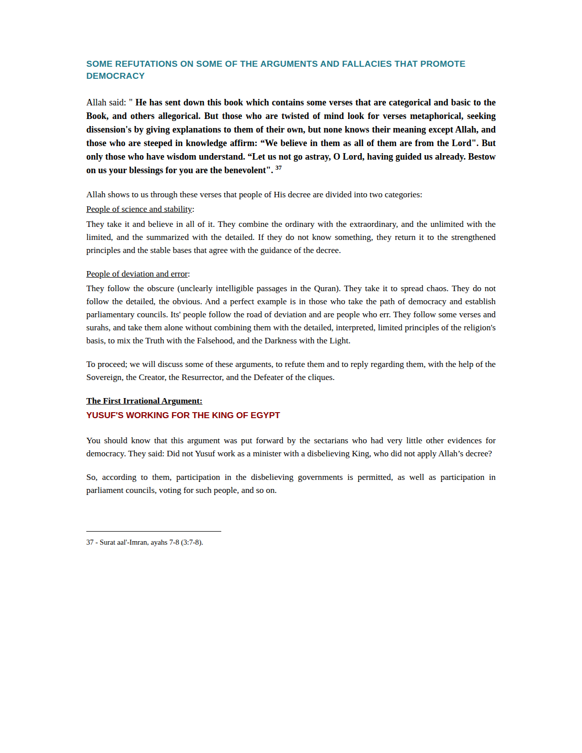SOME REFUTATIONS ON SOME OF THE ARGUMENTS AND FALLACIES THAT PROMOTE DEMOCRACY
Allah said: " He has sent down this book which contains some verses that are categorical and basic to the Book, and others allegorical. But those who are twisted of mind look for verses metaphorical, seeking dissension's by giving explanations to them of their own, but none knows their meaning except Allah, and those who are steeped in knowledge affirm: “We believe in them as all of them are from the Lord". But only those who have wisdom understand. “Let us not go astray, O Lord, having guided us already. Bestow on us your blessings for you are the benevolent". 37
Allah shows to us through these verses that people of His decree are divided into two categories:
People of science and stability:
They take it and believe in all of it. They combine the ordinary with the extraordinary, and the unlimited with the limited, and the summarized with the detailed. If they do not know something, they return it to the strengthened principles and the stable bases that agree with the guidance of the decree.
People of deviation and error:
They follow the obscure (unclearly intelligible passages in the Quran). They take it to spread chaos. They do not follow the detailed, the obvious. And a perfect example is in those who take the path of democracy and establish parliamentary councils. Its' people follow the road of deviation and are people who err. They follow some verses and surahs, and take them alone without combining them with the detailed, interpreted, limited principles of the religion's basis, to mix the Truth with the Falsehood, and the Darkness with the Light.
To proceed; we will discuss some of these arguments, to refute them and to reply regarding them, with the help of the Sovereign, the Creator, the Resurrector, and the Defeater of the cliques.
The First Irrational Argument:
YUSUF'S WORKING FOR THE KING OF EGYPT
You should know that this argument was put forward by the sectarians who had very little other evidences for democracy. They said: Did not Yusuf work as a minister with a disbelieving King, who did not apply Allah’s decree?
So, according to them, participation in the disbelieving governments is permitted, as well as participation in parliament councils, voting for such people, and so on.
37 - Surat aal'-Imran, ayahs 7-8 (3:7-8).